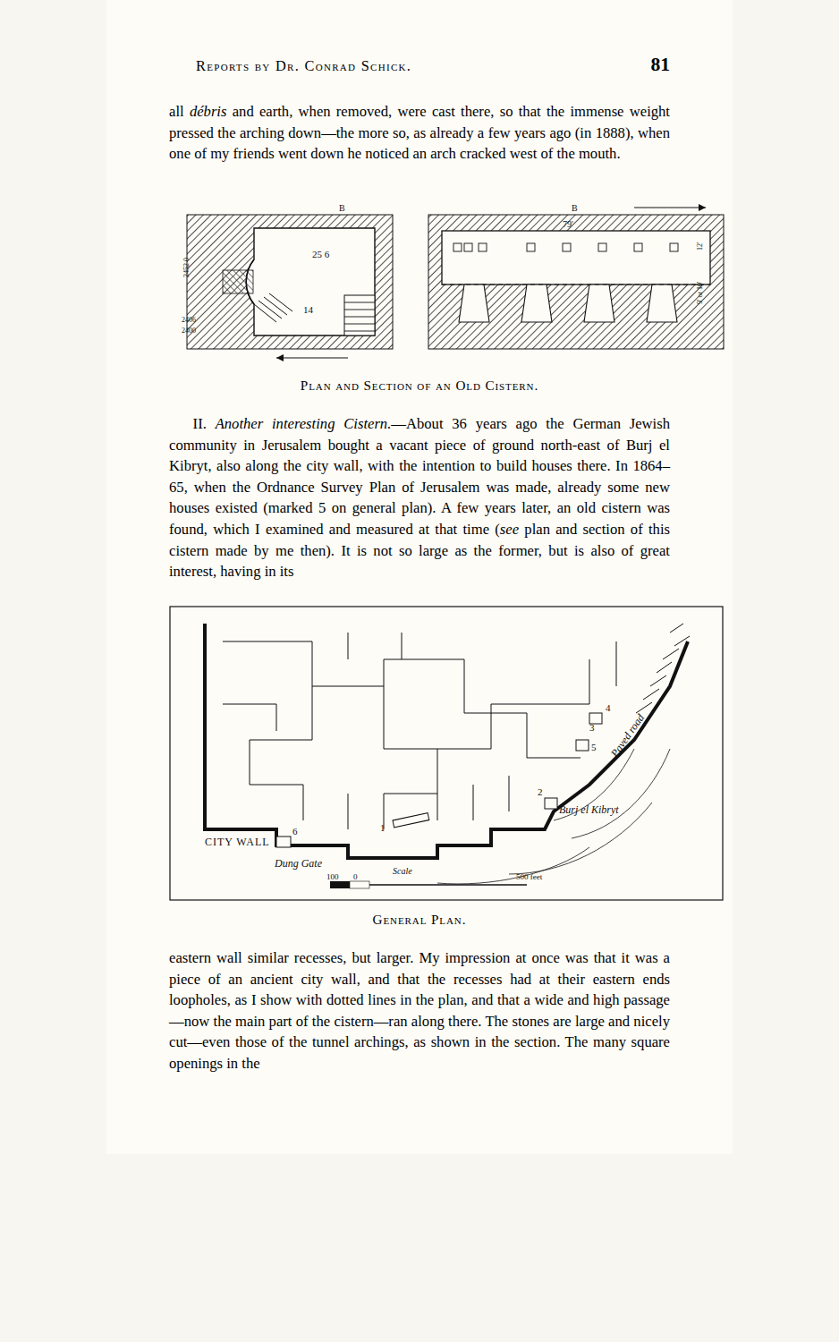Reports by Dr. Conrad Schick. 81
all débris and earth, when removed, were cast there, so that the immense weight pressed the arching down—the more so, as already a few years ago (in 1888), when one of my friends went down he noticed an arch cracked west of the mouth.
25 6 14 2452 0 2406 2400 B 79' 12' 9' or 10' B
Plan and Section of an Old Cistern.
II. Another interesting Cistern.—About 36 years ago the German Jewish community in Jerusalem bought a vacant piece of ground north-east of Burj el Kibryt, also along the city wall, with the intention to build houses there. In 1864–65, when the Ordnance Survey Plan of Jerusalem was made, already some new houses existed (marked 5 on general plan). A few years later, an old cistern was found, which I examined and measured at that time (see plan and section of this cistern made by me then). It is not so large as the former, but is also of great interest, having in its
4 3 5 2 1 6 Burj el Kibryt CITY WALL Dung Gate Paved road Scale 100 0 500 feet
General Plan.
eastern wall similar recesses, but larger. My impression at once was that it was a piece of an ancient city wall, and that the recesses had at their eastern ends loopholes, as I show with dotted lines in the plan, and that a wide and high passage—now the main part of the cistern—ran along there. The stones are large and nicely cut—even those of the tunnel archings, as shown in the section. The many square openings in the